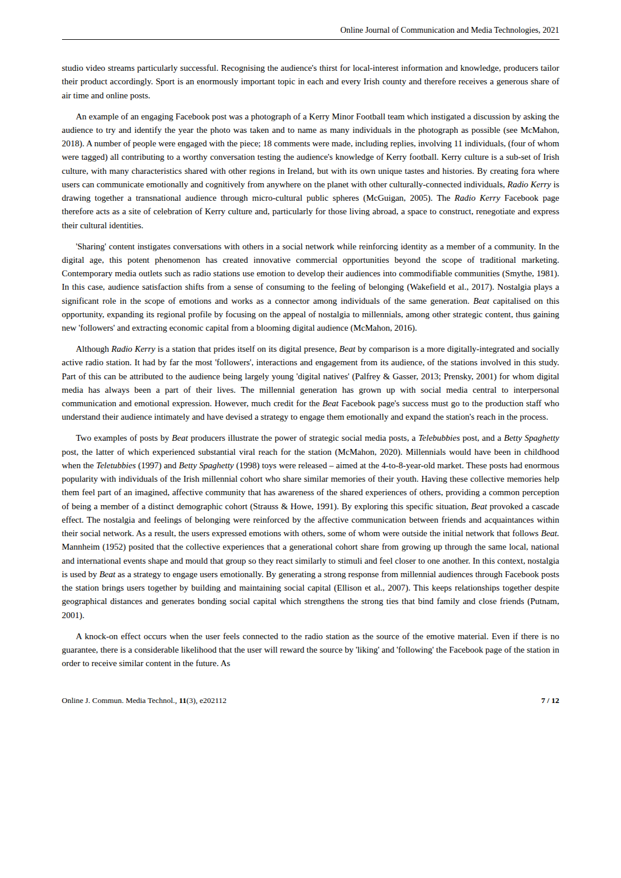Online Journal of Communication and Media Technologies, 2021
studio video streams particularly successful. Recognising the audience's thirst for local-interest information and knowledge, producers tailor their product accordingly. Sport is an enormously important topic in each and every Irish county and therefore receives a generous share of air time and online posts.
An example of an engaging Facebook post was a photograph of a Kerry Minor Football team which instigated a discussion by asking the audience to try and identify the year the photo was taken and to name as many individuals in the photograph as possible (see McMahon, 2018). A number of people were engaged with the piece; 18 comments were made, including replies, involving 11 individuals, (four of whom were tagged) all contributing to a worthy conversation testing the audience's knowledge of Kerry football. Kerry culture is a sub-set of Irish culture, with many characteristics shared with other regions in Ireland, but with its own unique tastes and histories. By creating fora where users can communicate emotionally and cognitively from anywhere on the planet with other culturally-connected individuals, Radio Kerry is drawing together a transnational audience through micro-cultural public spheres (McGuigan, 2005). The Radio Kerry Facebook page therefore acts as a site of celebration of Kerry culture and, particularly for those living abroad, a space to construct, renegotiate and express their cultural identities.
'Sharing' content instigates conversations with others in a social network while reinforcing identity as a member of a community. In the digital age, this potent phenomenon has created innovative commercial opportunities beyond the scope of traditional marketing. Contemporary media outlets such as radio stations use emotion to develop their audiences into commodifiable communities (Smythe, 1981). In this case, audience satisfaction shifts from a sense of consuming to the feeling of belonging (Wakefield et al., 2017). Nostalgia plays a significant role in the scope of emotions and works as a connector among individuals of the same generation. Beat capitalised on this opportunity, expanding its regional profile by focusing on the appeal of nostalgia to millennials, among other strategic content, thus gaining new 'followers' and extracting economic capital from a blooming digital audience (McMahon, 2016).
Although Radio Kerry is a station that prides itself on its digital presence, Beat by comparison is a more digitally-integrated and socially active radio station. It had by far the most 'followers', interactions and engagement from its audience, of the stations involved in this study. Part of this can be attributed to the audience being largely young 'digital natives' (Palfrey & Gasser, 2013; Prensky, 2001) for whom digital media has always been a part of their lives. The millennial generation has grown up with social media central to interpersonal communication and emotional expression. However, much credit for the Beat Facebook page's success must go to the production staff who understand their audience intimately and have devised a strategy to engage them emotionally and expand the station's reach in the process.
Two examples of posts by Beat producers illustrate the power of strategic social media posts, a Telebubbies post, and a Betty Spaghetty post, the latter of which experienced substantial viral reach for the station (McMahon, 2020). Millennials would have been in childhood when the Teletubbies (1997) and Betty Spaghetty (1998) toys were released – aimed at the 4-to-8-year-old market. These posts had enormous popularity with individuals of the Irish millennial cohort who share similar memories of their youth. Having these collective memories help them feel part of an imagined, affective community that has awareness of the shared experiences of others, providing a common perception of being a member of a distinct demographic cohort (Strauss & Howe, 1991). By exploring this specific situation, Beat provoked a cascade effect. The nostalgia and feelings of belonging were reinforced by the affective communication between friends and acquaintances within their social network. As a result, the users expressed emotions with others, some of whom were outside the initial network that follows Beat. Mannheim (1952) posited that the collective experiences that a generational cohort share from growing up through the same local, national and international events shape and mould that group so they react similarly to stimuli and feel closer to one another. In this context, nostalgia is used by Beat as a strategy to engage users emotionally. By generating a strong response from millennial audiences through Facebook posts the station brings users together by building and maintaining social capital (Ellison et al., 2007). This keeps relationships together despite geographical distances and generates bonding social capital which strengthens the strong ties that bind family and close friends (Putnam, 2001).
A knock-on effect occurs when the user feels connected to the radio station as the source of the emotive material. Even if there is no guarantee, there is a considerable likelihood that the user will reward the source by 'liking' and 'following' the Facebook page of the station in order to receive similar content in the future. As
Online J. Commun. Media Technol., 11(3), e202112 7 / 12